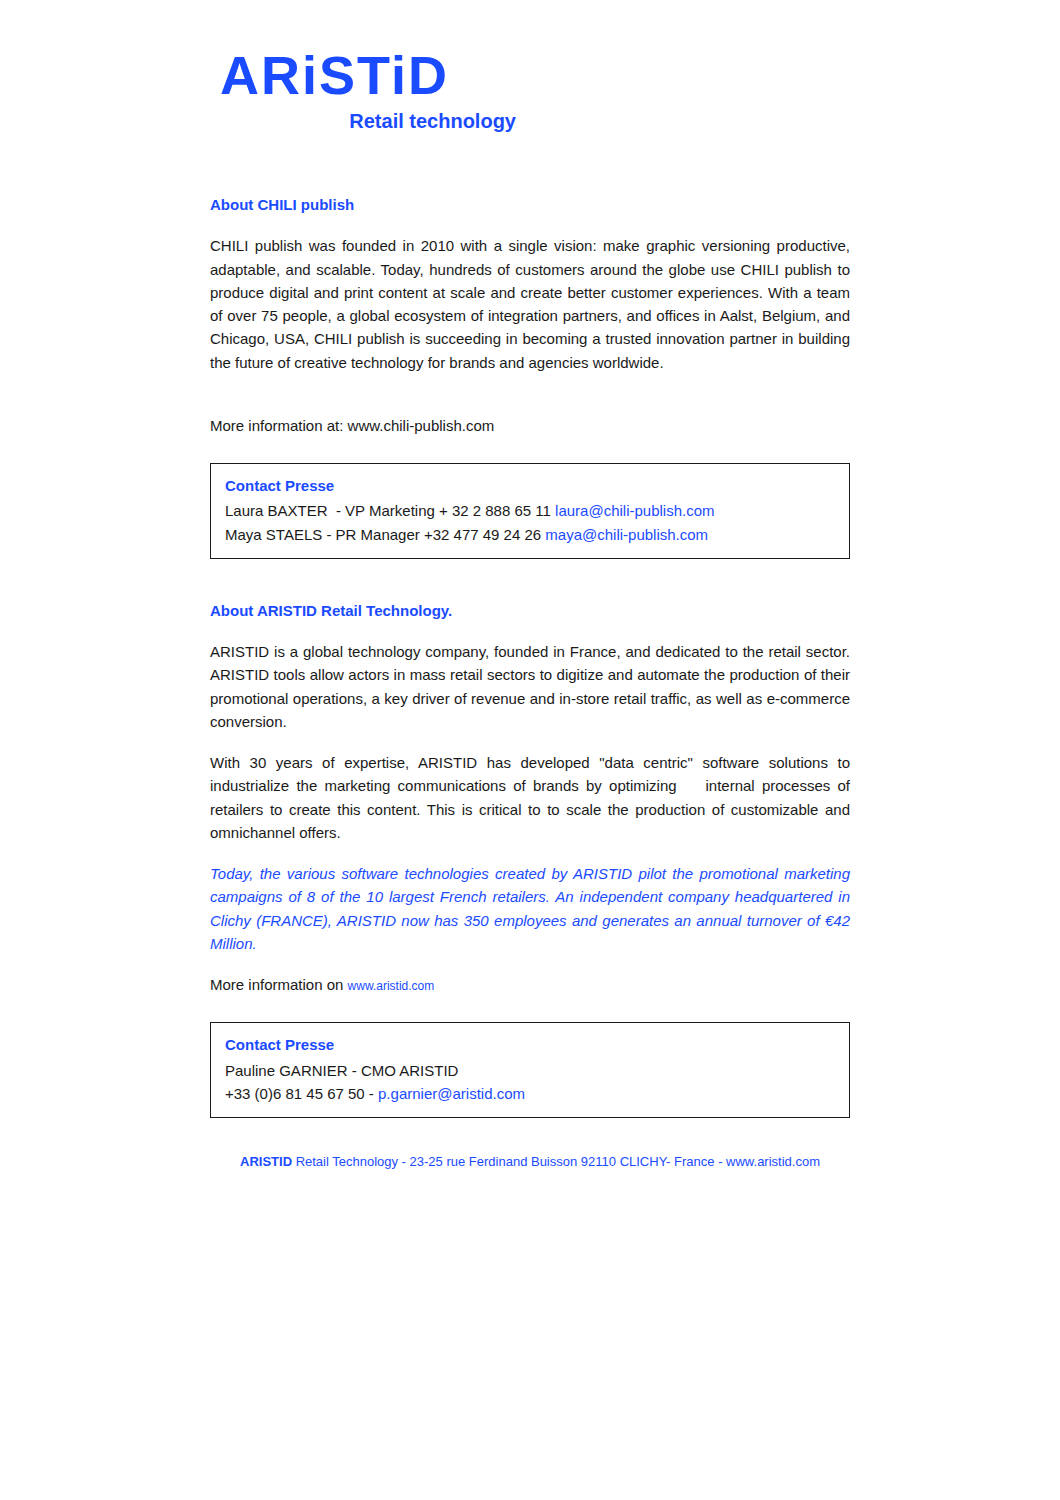ARiSTiD
Retail technology
About CHILI publish
CHILI publish was founded in 2010 with a single vision: make graphic versioning productive, adaptable, and scalable. Today, hundreds of customers around the globe use CHILI publish to produce digital and print content at scale and create better customer experiences. With a team of over 75 people, a global ecosystem of integration partners, and offices in Aalst, Belgium, and Chicago, USA, CHILI publish is succeeding in becoming a trusted innovation partner in building the future of creative technology for brands and agencies worldwide.
More information at: www.chili-publish.com
Contact Presse
Laura BAXTER - VP Marketing + 32 2 888 65 11 laura@chili-publish.com
Maya STAELS - PR Manager +32 477 49 24 26 maya@chili-publish.com
About ARISTID Retail Technology.
ARISTID is a global technology company, founded in France, and dedicated to the retail sector. ARISTID tools allow actors in mass retail sectors to digitize and automate the production of their promotional operations, a key driver of revenue and in-store retail traffic, as well as e-commerce conversion.
With 30 years of expertise, ARISTID has developed "data centric" software solutions to industrialize the marketing communications of brands by optimizing internal processes of retailers to create this content. This is critical to to scale the production of customizable and omnichannel offers.
Today, the various software technologies created by ARISTID pilot the promotional marketing campaigns of 8 of the 10 largest French retailers. An independent company headquartered in Clichy (FRANCE), ARISTID now has 350 employees and generates an annual turnover of €42 Million.
More information on www.aristid.com
Contact Presse
Pauline GARNIER - CMO ARISTID
+33 (0)6 81 45 67 50 - p.garnier@aristid.com
ARISTID Retail Technology - 23-25 rue Ferdinand Buisson 92110 CLICHY- France - www.aristid.com